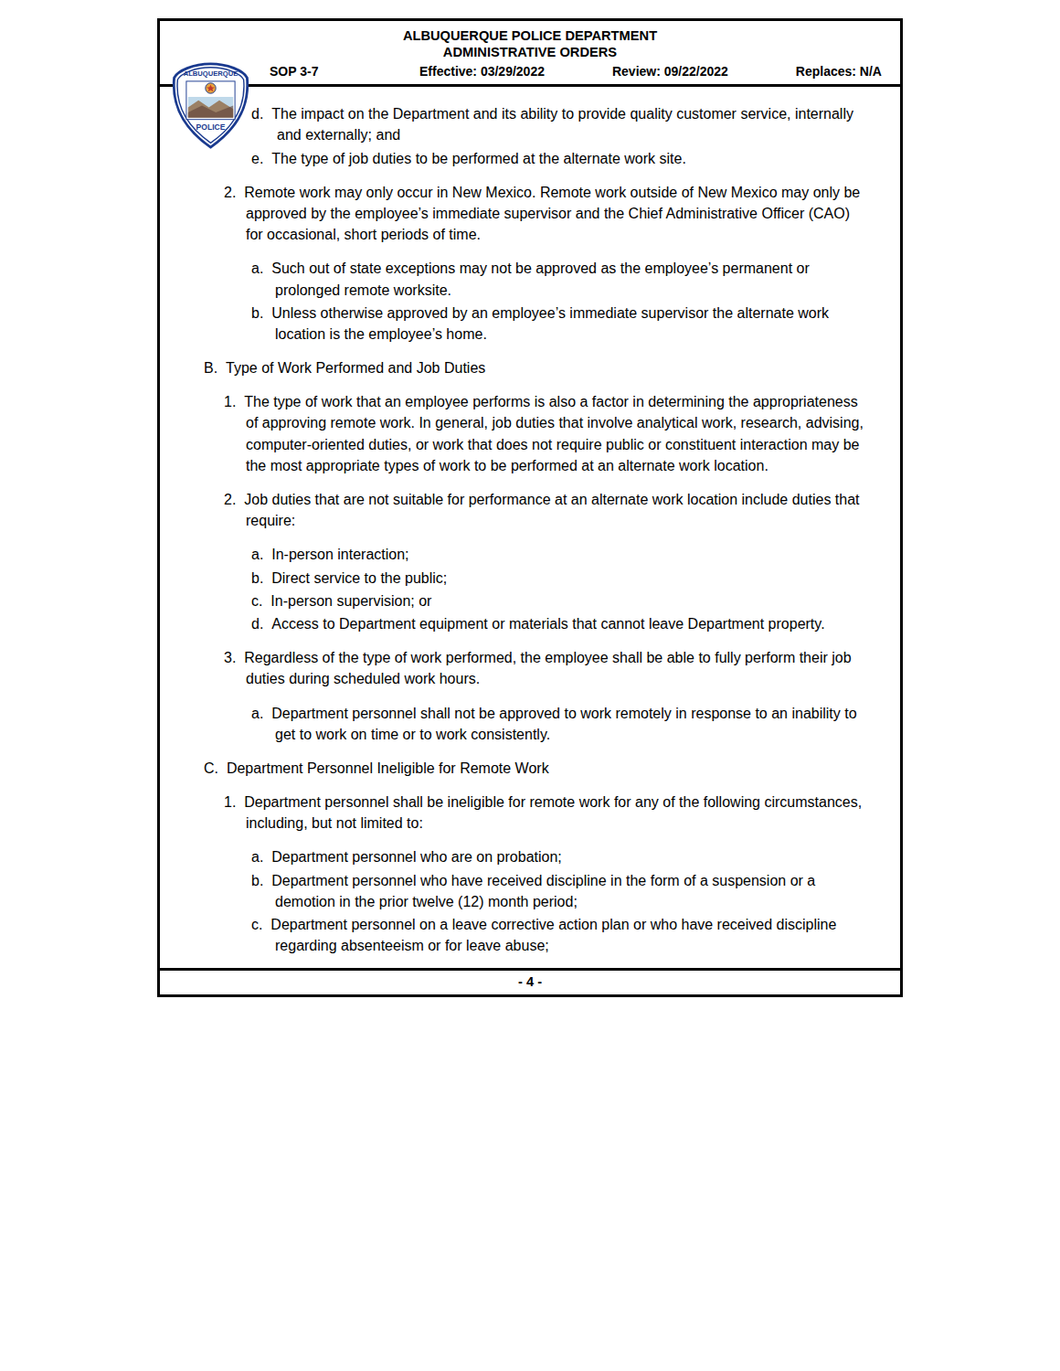ALBUQUERQUE POLICE DEPARTMENT
ADMINISTRATIVE ORDERS
ALBUQUERQUE POLICE
SOP 3-7 Effective: 03/29/2022 Review: 09/22/2022 Replaces: N/A
d. The impact on the Department and its ability to provide quality customer service, internally and externally; and
e. The type of job duties to be performed at the alternate work site.
2. Remote work may only occur in New Mexico. Remote work outside of New Mexico may only be approved by the employee’s immediate supervisor and the Chief Administrative Officer (CAO) for occasional, short periods of time.
a. Such out of state exceptions may not be approved as the employee’s permanent or prolonged remote worksite.
b. Unless otherwise approved by an employee’s immediate supervisor the alternate work location is the employee’s home.
B. Type of Work Performed and Job Duties
1. The type of work that an employee performs is also a factor in determining the appropriateness of approving remote work. In general, job duties that involve analytical work, research, advising, computer-oriented duties, or work that does not require public or constituent interaction may be the most appropriate types of work to be performed at an alternate work location.
2. Job duties that are not suitable for performance at an alternate work location include duties that require:
a. In-person interaction;
b. Direct service to the public;
c. In-person supervision; or
d. Access to Department equipment or materials that cannot leave Department property.
3. Regardless of the type of work performed, the employee shall be able to fully perform their job duties during scheduled work hours.
a. Department personnel shall not be approved to work remotely in response to an inability to get to work on time or to work consistently.
C. Department Personnel Ineligible for Remote Work
1. Department personnel shall be ineligible for remote work for any of the following circumstances, including, but not limited to:
a. Department personnel who are on probation;
b. Department personnel who have received discipline in the form of a suspension or a demotion in the prior twelve (12) month period;
c. Department personnel on a leave corrective action plan or who have received discipline regarding absenteeism or for leave abuse;
- 4 -